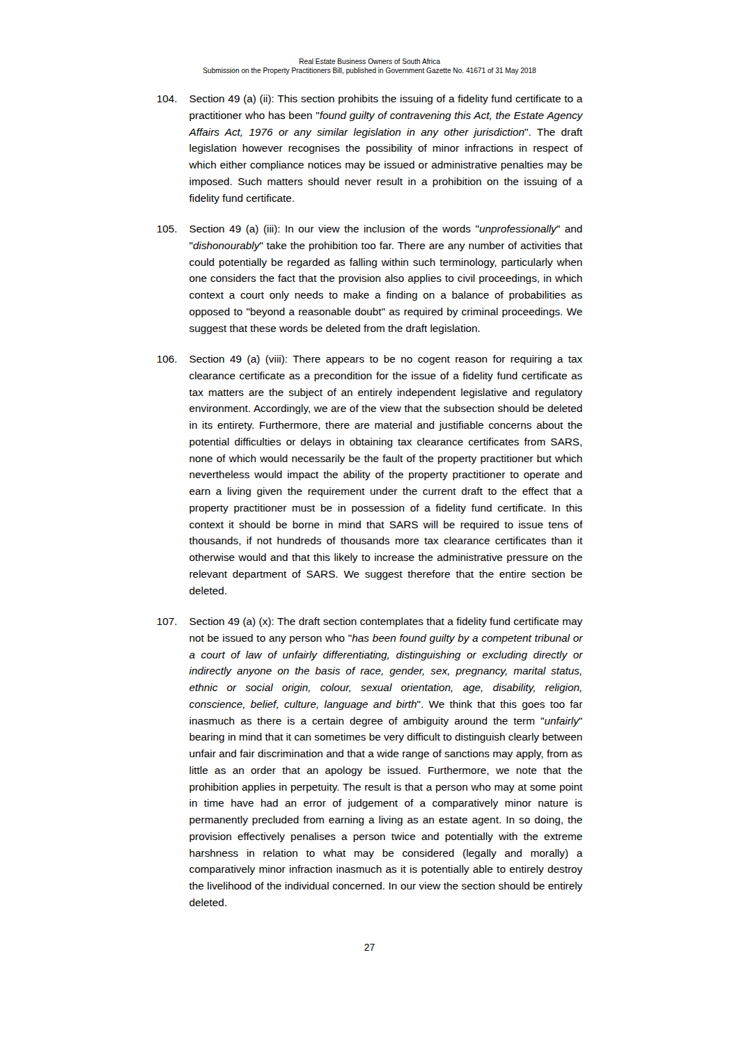Real Estate Business Owners of South Africa Submission on the Property Practitioners Bill, published in Government Gazette No. 41671 of 31 May 2018
104. Section 49 (a) (ii): This section prohibits the issuing of a fidelity fund certificate to a practitioner who has been "found guilty of contravening this Act, the Estate Agency Affairs Act, 1976 or any similar legislation in any other jurisdiction". The draft legislation however recognises the possibility of minor infractions in respect of which either compliance notices may be issued or administrative penalties may be imposed. Such matters should never result in a prohibition on the issuing of a fidelity fund certificate.
105. Section 49 (a) (iii): In our view the inclusion of the words "unprofessionally" and "dishonourably" take the prohibition too far. There are any number of activities that could potentially be regarded as falling within such terminology, particularly when one considers the fact that the provision also applies to civil proceedings, in which context a court only needs to make a finding on a balance of probabilities as opposed to "beyond a reasonable doubt" as required by criminal proceedings. We suggest that these words be deleted from the draft legislation.
106. Section 49 (a) (viii): There appears to be no cogent reason for requiring a tax clearance certificate as a precondition for the issue of a fidelity fund certificate as tax matters are the subject of an entirely independent legislative and regulatory environment. Accordingly, we are of the view that the subsection should be deleted in its entirety. Furthermore, there are material and justifiable concerns about the potential difficulties or delays in obtaining tax clearance certificates from SARS, none of which would necessarily be the fault of the property practitioner but which nevertheless would impact the ability of the property practitioner to operate and earn a living given the requirement under the current draft to the effect that a property practitioner must be in possession of a fidelity fund certificate. In this context it should be borne in mind that SARS will be required to issue tens of thousands, if not hundreds of thousands more tax clearance certificates than it otherwise would and that this likely to increase the administrative pressure on the relevant department of SARS. We suggest therefore that the entire section be deleted.
107. Section 49 (a) (x): The draft section contemplates that a fidelity fund certificate may not be issued to any person who "has been found guilty by a competent tribunal or a court of law of unfairly differentiating, distinguishing or excluding directly or indirectly anyone on the basis of race, gender, sex, pregnancy, marital status, ethnic or social origin, colour, sexual orientation, age, disability, religion, conscience, belief, culture, language and birth". We think that this goes too far inasmuch as there is a certain degree of ambiguity around the term "unfairly" bearing in mind that it can sometimes be very difficult to distinguish clearly between unfair and fair discrimination and that a wide range of sanctions may apply, from as little as an order that an apology be issued. Furthermore, we note that the prohibition applies in perpetuity. The result is that a person who may at some point in time have had an error of judgement of a comparatively minor nature is permanently precluded from earning a living as an estate agent. In so doing, the provision effectively penalises a person twice and potentially with the extreme harshness in relation to what may be considered (legally and morally) a comparatively minor infraction inasmuch as it is potentially able to entirely destroy the livelihood of the individual concerned. In our view the section should be entirely deleted.
27